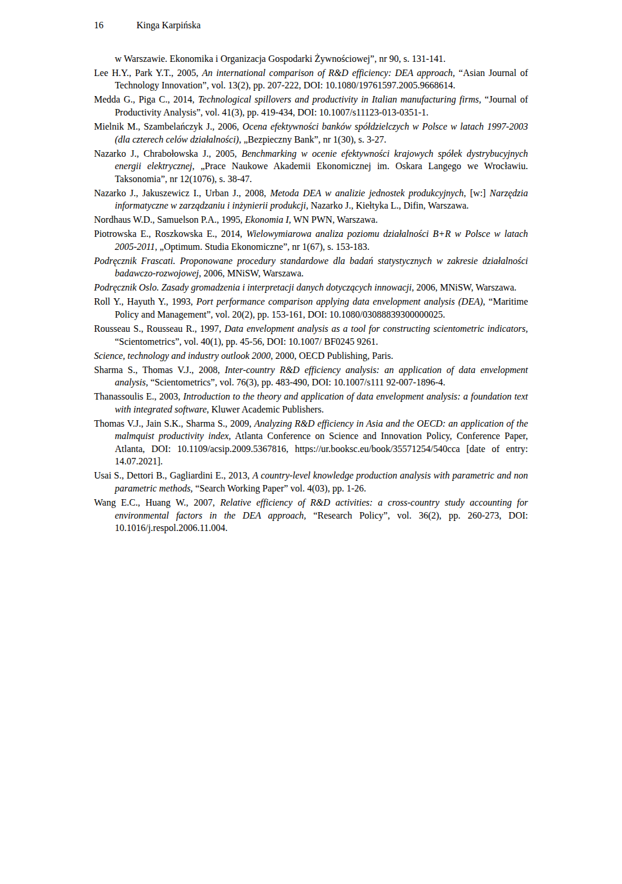16 Kinga Karpińska
w Warszawie. Ekonomika i Organizacja Gospodarki Żywnościowej”, nr 90, s. 131-141.
Lee H.Y., Park Y.T., 2005, An international comparison of R&D efficiency: DEA approach, “Asian Journal of Technology Innovation”, vol. 13(2), pp. 207-222, DOI: 10.1080/19761597.2005.9668614.
Medda G., Piga C., 2014, Technological spillovers and productivity in Italian manufacturing firms, “Journal of Productivity Analysis”, vol. 41(3), pp. 419-434, DOI: 10.1007/s11123-013-0351-1.
Mielnik M., Szambelańczyk J., 2006, Ocena efektywności banków spółdzielczych w Polsce w latach 1997-2003 (dla czterech celów działalności), „Bezpieczny Bank”, nr 1(30), s. 3-27.
Nazarko J., Chrabołowska J., 2005, Benchmarking w ocenie efektywności krajowych spółek dystrybucyjnych energii elektrycznej, „Prace Naukowe Akademii Ekonomicznej im. Oskara Langego we Wrocławiu. Taksonomia”, nr 12(1076), s. 38-47.
Nazarko J., Jakuszewicz I., Urban J., 2008, Metoda DEA w analizie jednostek produkcyjnych, [w:] Narzędzia informatyczne w zarządzaniu i inżynierii produkcji, Nazarko J., Kiełtyka L., Difin, Warszawa.
Nordhaus W.D., Samuelson P.A., 1995, Ekonomia I, WN PWN, Warszawa.
Piotrowska E., Roszkowska E., 2014, Wielowymiarowa analiza poziomu działalności B+R w Polsce w latach 2005-2011, „Optimum. Studia Ekonomiczne”, nr 1(67), s. 153-183.
Podręcznik Frascati. Proponowane procedury standardowe dla badań statystycznych w zakresie działalności badawczo-rozwojowej, 2006, MNiSW, Warszawa.
Podręcznik Oslo. Zasady gromadzenia i interpretacji danych dotyczących innowacji, 2006, MNiSW, Warszawa.
Roll Y., Hayuth Y., 1993, Port performance comparison applying data envelopment analysis (DEA), “Maritime Policy and Management”, vol. 20(2), pp. 153-161, DOI: 10.1080/03088839300000025.
Rousseau S., Rousseau R., 1997, Data envelopment analysis as a tool for constructing scientometric indicators, “Scientometrics”, vol. 40(1), pp. 45-56, DOI: 10.1007/ BF0245 9261.
Science, technology and industry outlook 2000, 2000, OECD Publishing, Paris.
Sharma S., Thomas V.J., 2008, Inter-country R&D efficiency analysis: an application of data envelopment analysis, “Scientometrics”, vol. 76(3), pp. 483-490, DOI: 10.1007/s111 92-007-1896-4.
Thanassoulis E., 2003, Introduction to the theory and application of data envelopment analysis: a foundation text with integrated software, Kluwer Academic Publishers.
Thomas V.J., Jain S.K., Sharma S., 2009, Analyzing R&D efficiency in Asia and the OECD: an application of the malmquist productivity index, Atlanta Conference on Science and Innovation Policy, Conference Paper, Atlanta, DOI: 10.1109/acsip.2009.5367816, https://ur.booksc.eu/book/35571254/540cca [date of entry: 14.07.2021].
Usai S., Dettori B., Gagliardini E., 2013, A country-level knowledge production analysis with parametric and non parametric methods, “Search Working Paper” vol. 4(03), pp. 1-26.
Wang E.C., Huang W., 2007, Relative efficiency of R&D activities: a cross-country study accounting for environmental factors in the DEA approach, “Research Policy”, vol. 36(2), pp. 260-273, DOI: 10.1016/j.respol.2006.11.004.